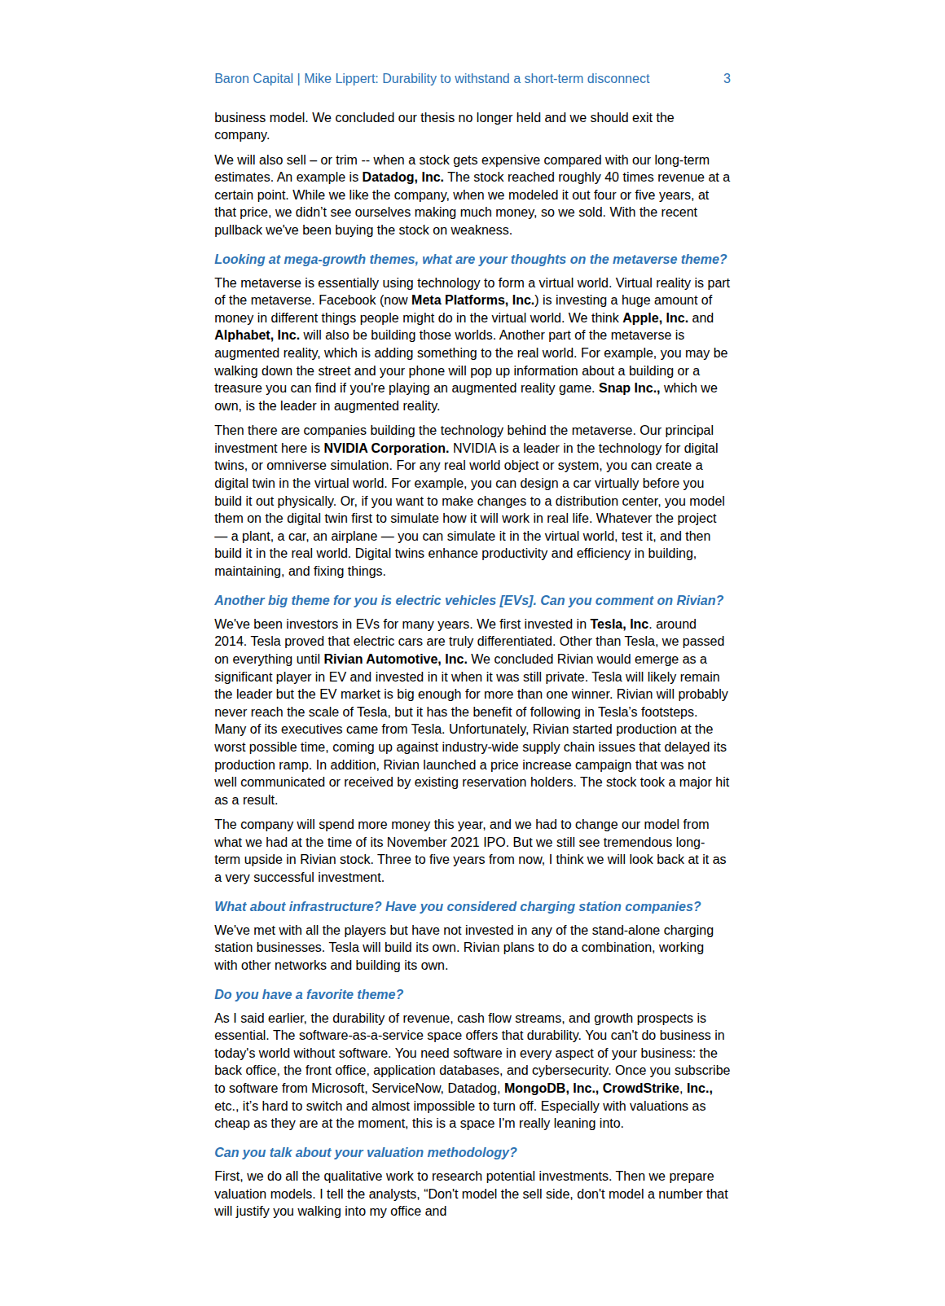Baron Capital | Mike Lippert: Durability to withstand a short-term disconnect 3
business model. We concluded our thesis no longer held and we should exit the company.
We will also sell – or trim -- when a stock gets expensive compared with our long-term estimates. An example is Datadog, Inc. The stock reached roughly 40 times revenue at a certain point. While we like the company, when we modeled it out four or five years, at that price, we didn’t see ourselves making much money, so we sold. With the recent pullback we've been buying the stock on weakness.
Looking at mega-growth themes, what are your thoughts on the metaverse theme?
The metaverse is essentially using technology to form a virtual world. Virtual reality is part of the metaverse. Facebook (now Meta Platforms, Inc.) is investing a huge amount of money in different things people might do in the virtual world. We think Apple, Inc. and Alphabet, Inc. will also be building those worlds. Another part of the metaverse is augmented reality, which is adding something to the real world. For example, you may be walking down the street and your phone will pop up information about a building or a treasure you can find if you're playing an augmented reality game. Snap Inc., which we own, is the leader in augmented reality.
Then there are companies building the technology behind the metaverse. Our principal investment here is NVIDIA Corporation. NVIDIA is a leader in the technology for digital twins, or omniverse simulation. For any real world object or system, you can create a digital twin in the virtual world. For example, you can design a car virtually before you build it out physically. Or, if you want to make changes to a distribution center, you model them on the digital twin first to simulate how it will work in real life. Whatever the project — a plant, a car, an airplane — you can simulate it in the virtual world, test it, and then build it in the real world. Digital twins enhance productivity and efficiency in building, maintaining, and fixing things.
Another big theme for you is electric vehicles [EVs]. Can you comment on Rivian?
We've been investors in EVs for many years. We first invested in Tesla, Inc. around 2014. Tesla proved that electric cars are truly differentiated. Other than Tesla, we passed on everything until Rivian Automotive, Inc. We concluded Rivian would emerge as a significant player in EV and invested in it when it was still private. Tesla will likely remain the leader but the EV market is big enough for more than one winner. Rivian will probably never reach the scale of Tesla, but it has the benefit of following in Tesla’s footsteps. Many of its executives came from Tesla. Unfortunately, Rivian started production at the worst possible time, coming up against industry-wide supply chain issues that delayed its production ramp. In addition, Rivian launched a price increase campaign that was not well communicated or received by existing reservation holders. The stock took a major hit as a result.
The company will spend more money this year, and we had to change our model from what we had at the time of its November 2021 IPO. But we still see tremendous long-term upside in Rivian stock. Three to five years from now, I think we will look back at it as a very successful investment.
What about infrastructure? Have you considered charging station companies?
We've met with all the players but have not invested in any of the stand-alone charging station businesses. Tesla will build its own. Rivian plans to do a combination, working with other networks and building its own.
Do you have a favorite theme?
As I said earlier, the durability of revenue, cash flow streams, and growth prospects is essential. The software-as-a-service space offers that durability. You can't do business in today's world without software. You need software in every aspect of your business: the back office, the front office, application databases, and cybersecurity. Once you subscribe to software from Microsoft, ServiceNow, Datadog, MongoDB, Inc., CrowdStrike, Inc., etc., it’s hard to switch and almost impossible to turn off. Especially with valuations as cheap as they are at the moment, this is a space I'm really leaning into.
Can you talk about your valuation methodology?
First, we do all the qualitative work to research potential investments. Then we prepare valuation models. I tell the analysts, “Don't model the sell side, don't model a number that will justify you walking into my office and